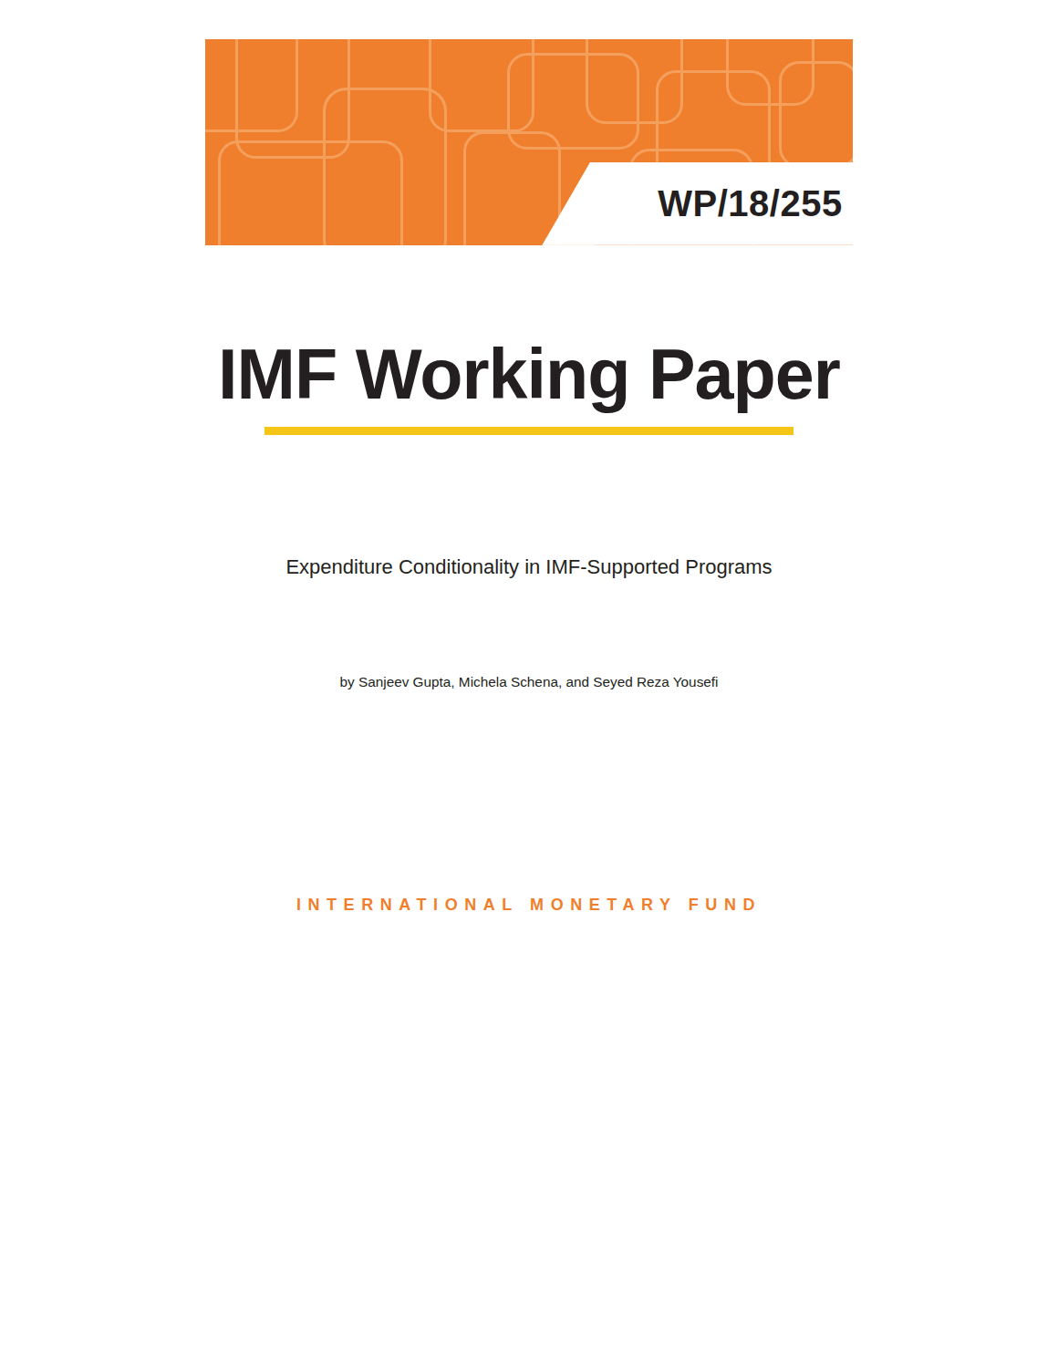WP/18/255
IMF Working Paper
Expenditure Conditionality in IMF-Supported Programs
by Sanjeev Gupta, Michela Schena, and Seyed Reza Yousefi
INTERNATIONAL MONETARY FUND